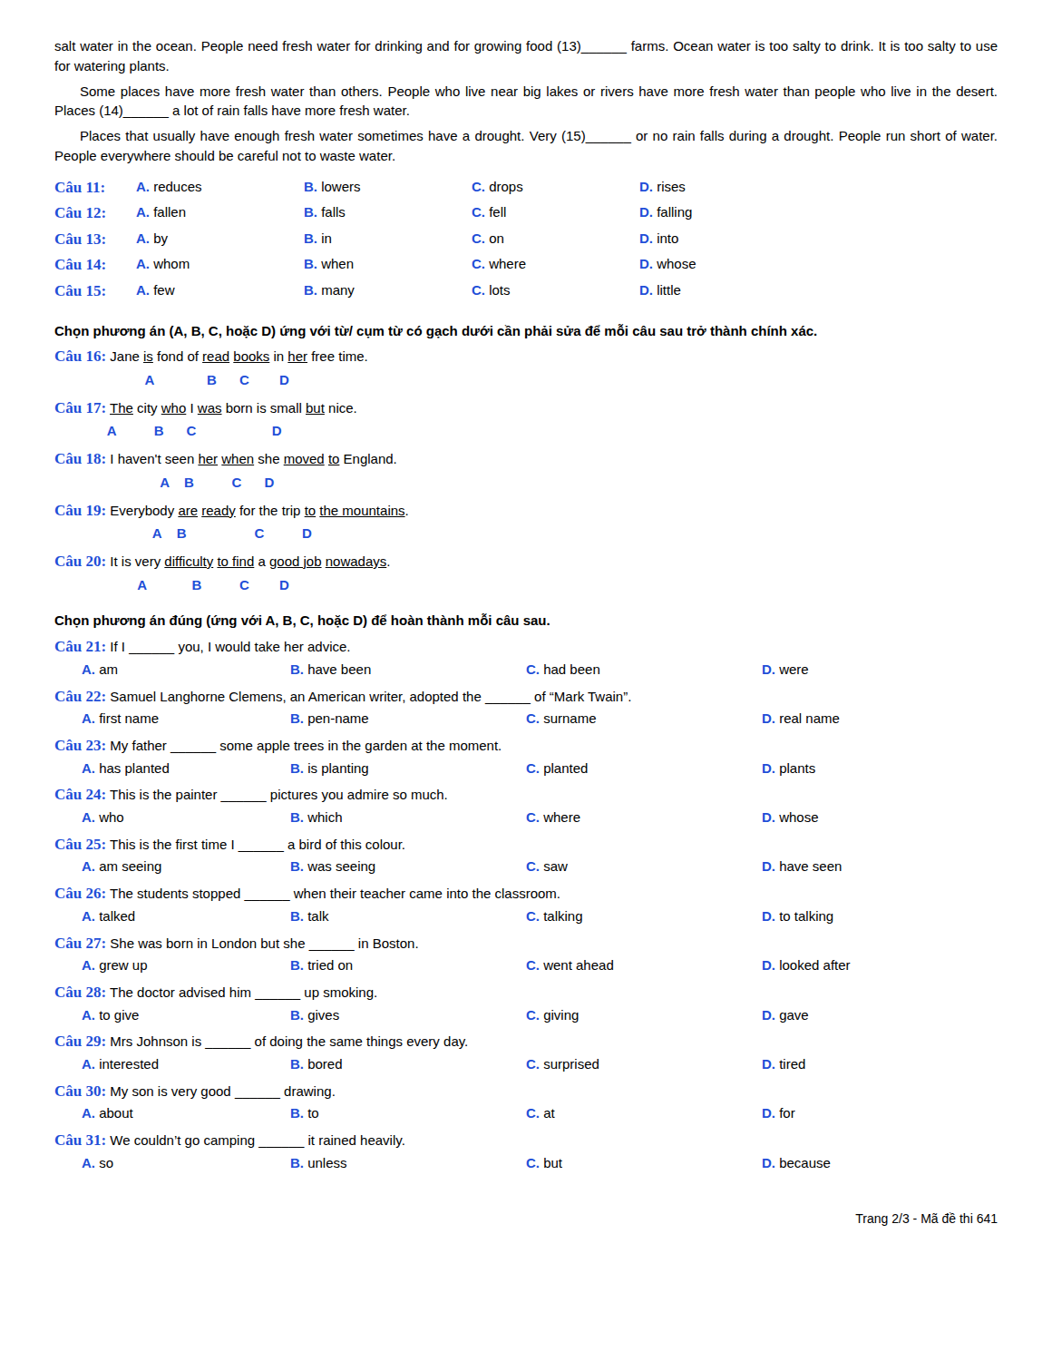salt water in the ocean. People need fresh water for drinking and for growing food (13)______ farms. Ocean water is too salty to drink. It is too salty to use for watering plants.
Some places have more fresh water than others. People who live near big lakes or rivers have more fresh water than people who live in the desert. Places (14)______ a lot of rain falls have more fresh water.
Places that usually have enough fresh water sometimes have a drought. Very (15)______ or no rain falls during a drought. People run short of water. People everywhere should be careful not to waste water.
| Câu 11: | A. reduces | B. lowers | C. drops | D. rises |
| Câu 12: | A. fallen | B. falls | C. fell | D. falling |
| Câu 13: | A. by | B. in | C. on | D. into |
| Câu 14: | A. whom | B. when | C. where | D. whose |
| Câu 15: | A. few | B. many | C. lots | D. little |
Chọn phương án (A, B, C, hoặc D) ứng với từ/ cụm từ có gạch dưới cần phải sửa để mỗi câu sau trở thành chính xác.
Câu 16: Jane is fond of read books in her free time.
A B C D
Câu 17: The city who I was born is small but nice.
A B C D
Câu 18: I haven't seen her when she moved to England.
A B C D
Câu 19: Everybody are ready for the trip to the mountains.
A B C D
Câu 20: It is very difficulty to find a good job nowadays.
A B C D
Chọn phương án đúng (ứng với A, B, C, hoặc D) để hoàn thành mỗi câu sau.
Câu 21: If I ______ you, I would take her advice.
| A. am | B. have been | C. had been | D. were |
Câu 22: Samuel Langhorne Clemens, an American writer, adopted the ______ of “Mark Twain”.
| A. first name | B. pen-name | C. surname | D. real name |
Câu 23: My father ______ some apple trees in the garden at the moment.
| A. has planted | B. is planting | C. planted | D. plants |
Câu 24: This is the painter ______ pictures you admire so much.
| A. who | B. which | C. where | D. whose |
Câu 25: This is the first time I ______ a bird of this colour.
| A. am seeing | B. was seeing | C. saw | D. have seen |
Câu 26: The students stopped ______ when their teacher came into the classroom.
| A. talked | B. talk | C. talking | D. to talking |
Câu 27: She was born in London but she ______ in Boston.
| A. grew up | B. tried on | C. went ahead | D. looked after |
Câu 28: The doctor advised him ______ up smoking.
| A. to give | B. gives | C. giving | D. gave |
Câu 29: Mrs Johnson is ______ of doing the same things every day.
| A. interested | B. bored | C. surprised | D. tired |
Câu 30: My son is very good ______ drawing.
| A. about | B. to | C. at | D. for |
Câu 31: We couldn’t go camping ______ it rained heavily.
| A. so | B. unless | C. but | D. because |
Trang 2/3 - Mã đề thi 641